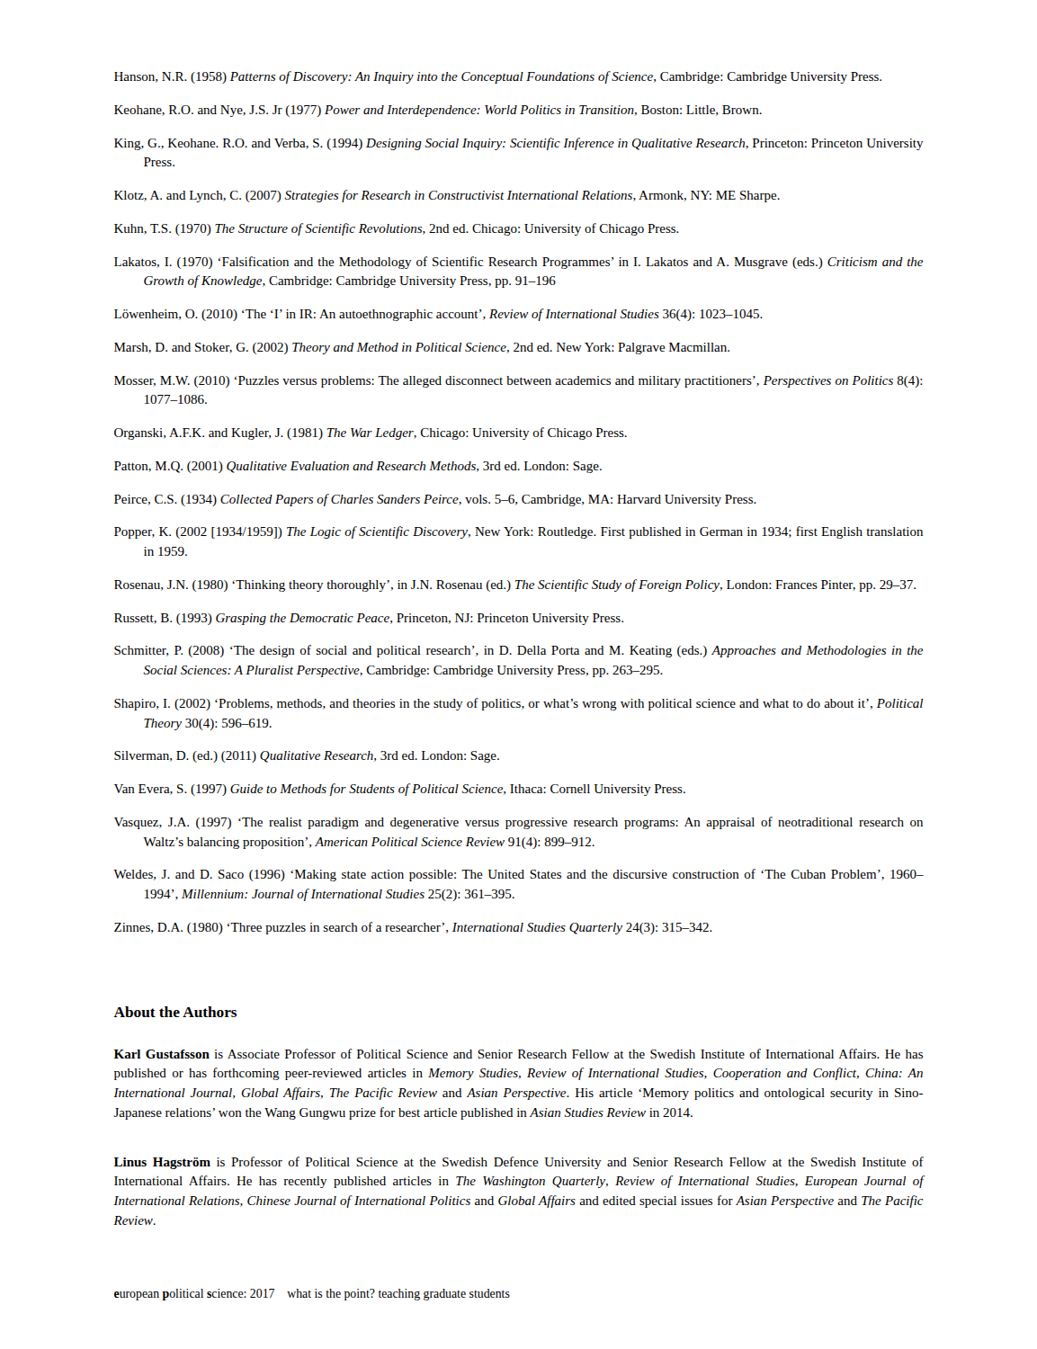Hanson, N.R. (1958) Patterns of Discovery: An Inquiry into the Conceptual Foundations of Science, Cambridge: Cambridge University Press.
Keohane, R.O. and Nye, J.S. Jr (1977) Power and Interdependence: World Politics in Transition, Boston: Little, Brown.
King, G., Keohane. R.O. and Verba, S. (1994) Designing Social Inquiry: Scientific Inference in Qualitative Research, Princeton: Princeton University Press.
Klotz, A. and Lynch, C. (2007) Strategies for Research in Constructivist International Relations, Armonk, NY: ME Sharpe.
Kuhn, T.S. (1970) The Structure of Scientific Revolutions, 2nd ed. Chicago: University of Chicago Press.
Lakatos, I. (1970) ‘Falsification and the Methodology of Scientific Research Programmes’ in I. Lakatos and A. Musgrave (eds.) Criticism and the Growth of Knowledge, Cambridge: Cambridge University Press, pp. 91–196
Löwenheim, O. (2010) ‘The ‘I’ in IR: An autoethnographic account’, Review of International Studies 36(4): 1023–1045.
Marsh, D. and Stoker, G. (2002) Theory and Method in Political Science, 2nd ed. New York: Palgrave Macmillan.
Mosser, M.W. (2010) ‘Puzzles versus problems: The alleged disconnect between academics and military practitioners’, Perspectives on Politics 8(4): 1077–1086.
Organski, A.F.K. and Kugler, J. (1981) The War Ledger, Chicago: University of Chicago Press.
Patton, M.Q. (2001) Qualitative Evaluation and Research Methods, 3rd ed. London: Sage.
Peirce, C.S. (1934) Collected Papers of Charles Sanders Peirce, vols. 5–6, Cambridge, MA: Harvard University Press.
Popper, K. (2002 [1934/1959]) The Logic of Scientific Discovery, New York: Routledge. First published in German in 1934; first English translation in 1959.
Rosenau, J.N. (1980) ‘Thinking theory thoroughly’, in J.N. Rosenau (ed.) The Scientific Study of Foreign Policy, London: Frances Pinter, pp. 29–37.
Russett, B. (1993) Grasping the Democratic Peace, Princeton, NJ: Princeton University Press.
Schmitter, P. (2008) ‘The design of social and political research’, in D. Della Porta and M. Keating (eds.) Approaches and Methodologies in the Social Sciences: A Pluralist Perspective, Cambridge: Cambridge University Press, pp. 263–295.
Shapiro, I. (2002) ‘Problems, methods, and theories in the study of politics, or what’s wrong with political science and what to do about it’, Political Theory 30(4): 596–619.
Silverman, D. (ed.) (2011) Qualitative Research, 3rd ed. London: Sage.
Van Evera, S. (1997) Guide to Methods for Students of Political Science, Ithaca: Cornell University Press.
Vasquez, J.A. (1997) ‘The realist paradigm and degenerative versus progressive research programs: An appraisal of neotraditional research on Waltz’s balancing proposition’, American Political Science Review 91(4): 899–912.
Weldes, J. and D. Saco (1996) ‘Making state action possible: The United States and the discursive construction of ‘The Cuban Problem’, 1960–1994’, Millennium: Journal of International Studies 25(2): 361–395.
Zinnes, D.A. (1980) ‘Three puzzles in search of a researcher’, International Studies Quarterly 24(3): 315–342.
About the Authors
Karl Gustafsson is Associate Professor of Political Science and Senior Research Fellow at the Swedish Institute of International Affairs. He has published or has forthcoming peer-reviewed articles in Memory Studies, Review of International Studies, Cooperation and Conflict, China: An International Journal, Global Affairs, The Pacific Review and Asian Perspective. His article ‘Memory politics and ontological security in Sino-Japanese relations’ won the Wang Gungwu prize for best article published in Asian Studies Review in 2014.
Linus Hagström is Professor of Political Science at the Swedish Defence University and Senior Research Fellow at the Swedish Institute of International Affairs. He has recently published articles in The Washington Quarterly, Review of International Studies, European Journal of International Relations, Chinese Journal of International Politics and Global Affairs and edited special issues for Asian Perspective and The Pacific Review.
european political science: 2017 what is the point? teaching graduate students